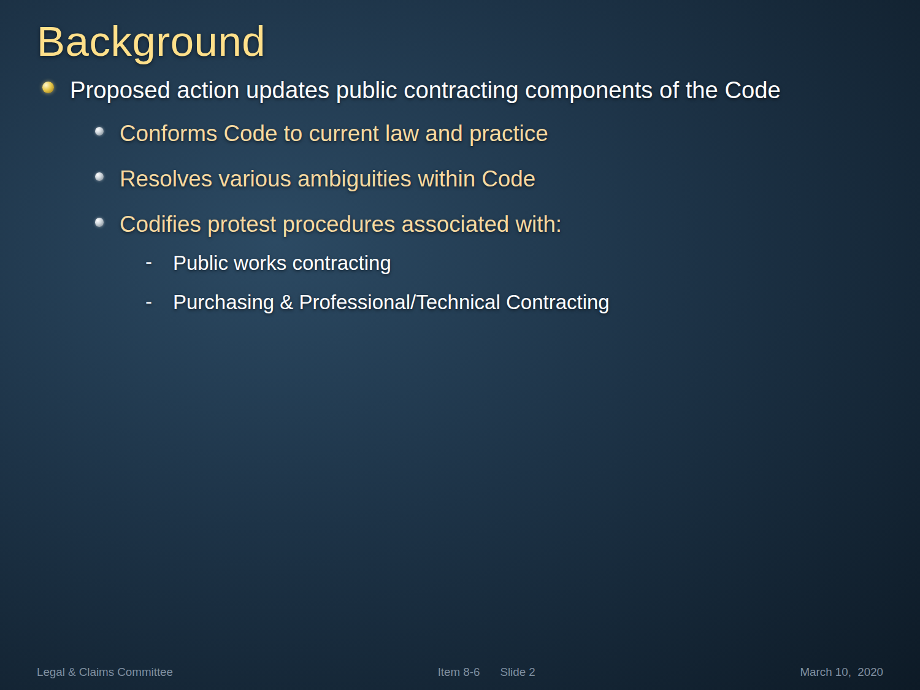Background
Proposed action updates public contracting components of the Code
Conforms Code to current law and practice
Resolves various ambiguities within Code
Codifies protest procedures associated with:
Public works contracting
Purchasing & Professional/Technical Contracting
Legal & Claims Committee
Item 8-6 Slide 2
March 10, 2020